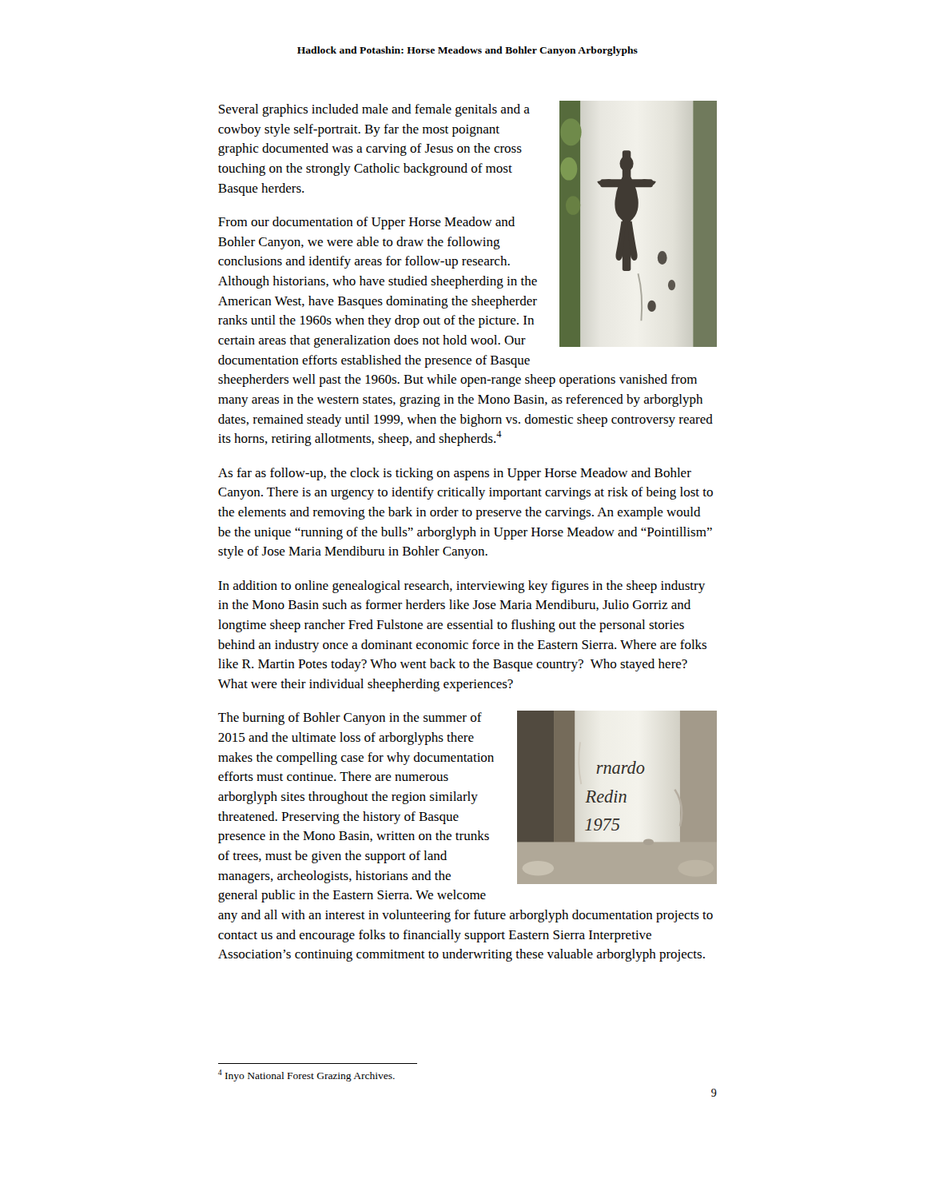Hadlock and Potashin: Horse Meadows and Bohler Canyon Arborglyphs
Several graphics included male and female genitals and a cowboy style self-portrait. By far the most poignant graphic documented was a carving of Jesus on the cross touching on the strongly Catholic background of most Basque herders.
From our documentation of Upper Horse Meadow and Bohler Canyon, we were able to draw the following conclusions and identify areas for follow-up research. Although historians, who have studied sheepherding in the American West, have Basques dominating the sheepherder ranks until the 1960s when they drop out of the picture. In certain areas that generalization does not hold wool. Our documentation efforts established the presence of Basque sheepherders well past the 1960s. But while open-range sheep operations vanished from many areas in the western states, grazing in the Mono Basin, as referenced by arborglyph dates, remained steady until 1999, when the bighorn vs. domestic sheep controversy reared its horns, retiring allotments, sheep, and shepherds.4
As far as follow-up, the clock is ticking on aspens in Upper Horse Meadow and Bohler Canyon. There is an urgency to identify critically important carvings at risk of being lost to the elements and removing the bark in order to preserve the carvings. An example would be the unique “running of the bulls” arborglyph in Upper Horse Meadow and “Pointillism” style of Jose Maria Mendiburu in Bohler Canyon.
In addition to online genealogical research, interviewing key figures in the sheep industry in the Mono Basin such as former herders like Jose Maria Mendiburu, Julio Gorriz and longtime sheep rancher Fred Fulstone are essential to flushing out the personal stories behind an industry once a dominant economic force in the Eastern Sierra. Where are folks like R. Martin Potes today? Who went back to the Basque country? Who stayed here? What were their individual sheepherding experiences?
The burning of Bohler Canyon in the summer of 2015 and the ultimate loss of arborglyphs there makes the compelling case for why documentation efforts must continue. There are numerous arborglyph sites throughout the region similarly threatened. Preserving the history of Basque presence in the Mono Basin, written on the trunks of trees, must be given the support of land managers, archeologists, historians and the general public in the Eastern Sierra. We welcome any and all with an interest in volunteering for future arborglyph documentation projects to contact us and encourage folks to financially support Eastern Sierra Interpretive Association’s continuing commitment to underwriting these valuable arborglyph projects.
4 Inyo National Forest Grazing Archives.
9